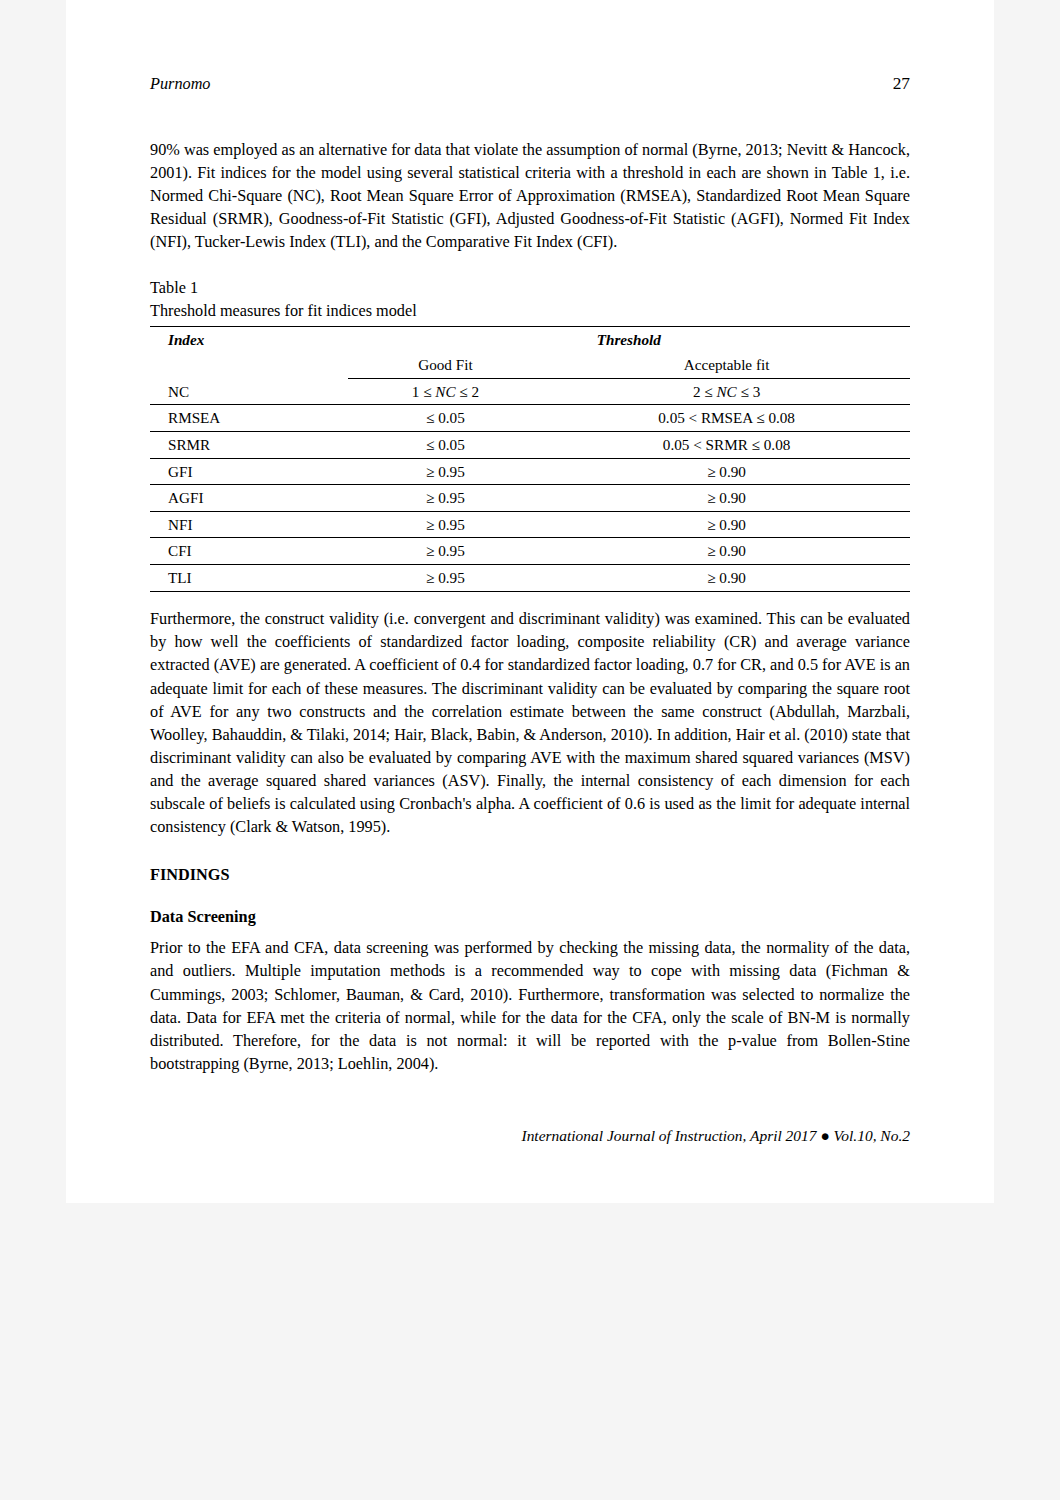Purnomo 27
90% was employed as an alternative for data that violate the assumption of normal (Byrne, 2013; Nevitt & Hancock, 2001). Fit indices for the model using several statistical criteria with a threshold in each are shown in Table 1, i.e. Normed Chi-Square (NC), Root Mean Square Error of Approximation (RMSEA), Standardized Root Mean Square Residual (SRMR), Goodness-of-Fit Statistic (GFI), Adjusted Goodness-of-Fit Statistic (AGFI), Normed Fit Index (NFI), Tucker-Lewis Index (TLI), and the Comparative Fit Index (CFI).
Table 1 Threshold measures for fit indices model
| Index | Threshold |
| --- | --- |
| | Good Fit | Acceptable fit |
| NC | 1 ≤ NC ≤ 2 | 2 ≤ NC ≤ 3 |
| RMSEA | ≤ 0.05 | 0.05 < RMSEA ≤ 0.08 |
| SRMR | ≤ 0.05 | 0.05 < SRMR ≤ 0.08 |
| GFI | ≥ 0.95 | ≥ 0.90 |
| AGFI | ≥ 0.95 | ≥ 0.90 |
| NFI | ≥ 0.95 | ≥ 0.90 |
| CFI | ≥ 0.95 | ≥ 0.90 |
| TLI | ≥ 0.95 | ≥ 0.90 |
Furthermore, the construct validity (i.e. convergent and discriminant validity) was examined. This can be evaluated by how well the coefficients of standardized factor loading, composite reliability (CR) and average variance extracted (AVE) are generated. A coefficient of 0.4 for standardized factor loading, 0.7 for CR, and 0.5 for AVE is an adequate limit for each of these measures. The discriminant validity can be evaluated by comparing the square root of AVE for any two constructs and the correlation estimate between the same construct (Abdullah, Marzbali, Woolley, Bahauddin, & Tilaki, 2014; Hair, Black, Babin, & Anderson, 2010). In addition, Hair et al. (2010) state that discriminant validity can also be evaluated by comparing AVE with the maximum shared squared variances (MSV) and the average squared shared variances (ASV). Finally, the internal consistency of each dimension for each subscale of beliefs is calculated using Cronbach's alpha. A coefficient of 0.6 is used as the limit for adequate internal consistency (Clark & Watson, 1995).
FINDINGS
Data Screening
Prior to the EFA and CFA, data screening was performed by checking the missing data, the normality of the data, and outliers. Multiple imputation methods is a recommended way to cope with missing data (Fichman & Cummings, 2003; Schlomer, Bauman, & Card, 2010). Furthermore, transformation was selected to normalize the data. Data for EFA met the criteria of normal, while for the data for the CFA, only the scale of BN-M is normally distributed. Therefore, for the data is not normal: it will be reported with the p-value from Bollen-Stine bootstrapping (Byrne, 2013; Loehlin, 2004).
International Journal of Instruction, April 2017 ● Vol.10, No.2